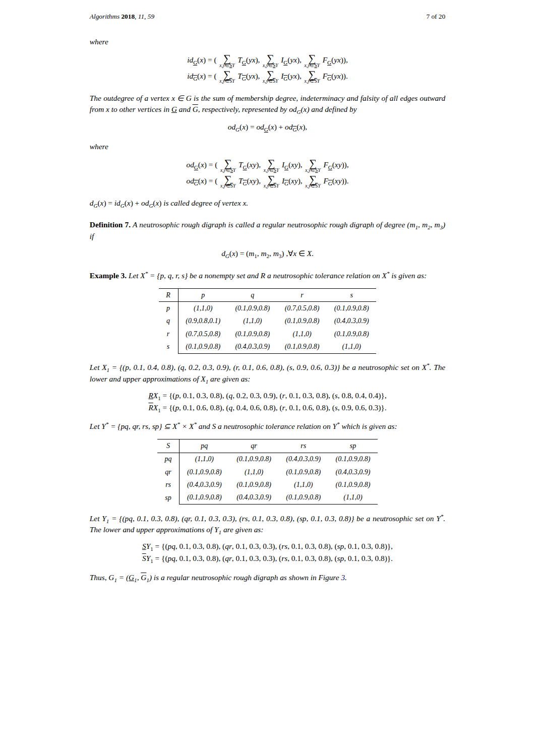Algorithms 2018, 11, 59
7 of 20
where
idG(x) = ( ∑x,y∈SY TG(yx), ∑x,y∈SY IG(yx), ∑x,y∈SY FG(yx)),
idG(x) = ( ∑x,y∈SY TG(yx), ∑x,y∈SY IG(yx), ∑x,y∈SY FG(yx)).
The outdegree of a vertex x ∈ G is the sum of membership degree, indeterminacy and falsity of all edges outward from x to other vertices in G and G, respectively, represented by odG(x) and defined by
odG(x) = odG(x) + odG(x),
where
odG(x) = ( ∑x,y∈SY TG(xy), ∑x,y∈SY IG(xy), ∑x,y∈SY FG(xy)),
odG(x) = ( ∑x,y∈SY TG(xy), ∑x,y∈SY IG(xy), ∑x,y∈SY FG(xy)).
dG(x) = idG(x) + odG(x) is called degree of vertex x.
Definition 7. A neutrosophic rough digraph is called a regular neutrosophic rough digraph of degree (m1, m2, m3) if
dG(x) = (m1, m2, m3) ,∀x ∈ X.
Example 3. Let X* = {p, q, r, s} be a nonempty set and R a neutrosophic tolerance relation on X* is given as:
| R | p | q | r | s |
| --- | --- | --- | --- | --- |
| p | (1,1,0) | (0.1,0.9,0.8) | (0.7,0.5,0.8) | (0.1,0.9,0.8) |
| q | (0.9,0.8,0.1) | (1,1,0) | (0.1,0.9,0.8) | (0.4,0.3,0.9) |
| r | (0.7,0.5,0.8) | (0.1,0.9,0.8) | (1,1,0) | (0.1,0.9,0.8) |
| s | (0.1,0.9,0.8) | (0.4,0.3,0.9) | (0.1,0.9,0.8) | (1,1,0) |
Let X1 = {(p, 0.1, 0.4, 0.8), (q, 0.2, 0.3, 0.9), (r, 0.1, 0.6, 0.8), (s, 0.9, 0.6, 0.3)} be a neutrosophic set on X*. The lower and upper approximations of X1 are given as:
RX1 = {(p, 0.1, 0.3, 0.8), (q, 0.2, 0.3, 0.9), (r, 0.1, 0.3, 0.8), (s, 0.8, 0.4, 0.4)},
RX1 = {(p, 0.1, 0.6, 0.8), (q, 0.4, 0.6, 0.8), (r, 0.1, 0.6, 0.8), (s, 0.9, 0.6, 0.3)}.
Let Y* = {pq, qr, rs, sp} ⊆ X* × X* and S a neutrosophic tolerance relation on Y* which is given as:
| S | pq | qr | rs | sp |
| --- | --- | --- | --- | --- |
| pq | (1,1,0) | (0.1,0.9,0.8) | (0.4,0.3,0.9) | (0.1,0.9,0.8) |
| qr | (0.1,0.9,0.8) | (1,1,0) | (0.1,0.9,0.8) | (0.4,0.3,0.9) |
| rs | (0.4,0.3,0.9) | (0.1,0.9,0.8) | (1,1,0) | (0.1,0.9,0.8) |
| sp | (0.1,0.9,0.8) | (0.4,0.3,0.9) | (0.1,0.9,0.8) | (1,1,0) |
Let Y1 = {(pq, 0.1, 0.3, 0.8), (qr, 0.1, 0.3, 0.3), (rs, 0.1, 0.3, 0.8), (sp, 0.1, 0.3, 0.8)} be a neutrosophic set on Y*. The lower and upper approximations of Y1 are given as:
SY1 = {(pq, 0.1, 0.3, 0.8), (qr, 0.1, 0.3, 0.3), (rs, 0.1, 0.3, 0.8), (sp, 0.1, 0.3, 0.8)},
SY1 = {(pq, 0.1, 0.3, 0.8), (qr, 0.1, 0.3, 0.3), (rs, 0.1, 0.3, 0.8), (sp, 0.1, 0.3, 0.8)}.
Thus, G1 = (G1, G1) is a regular neutrosophic rough digraph as shown in Figure 3.